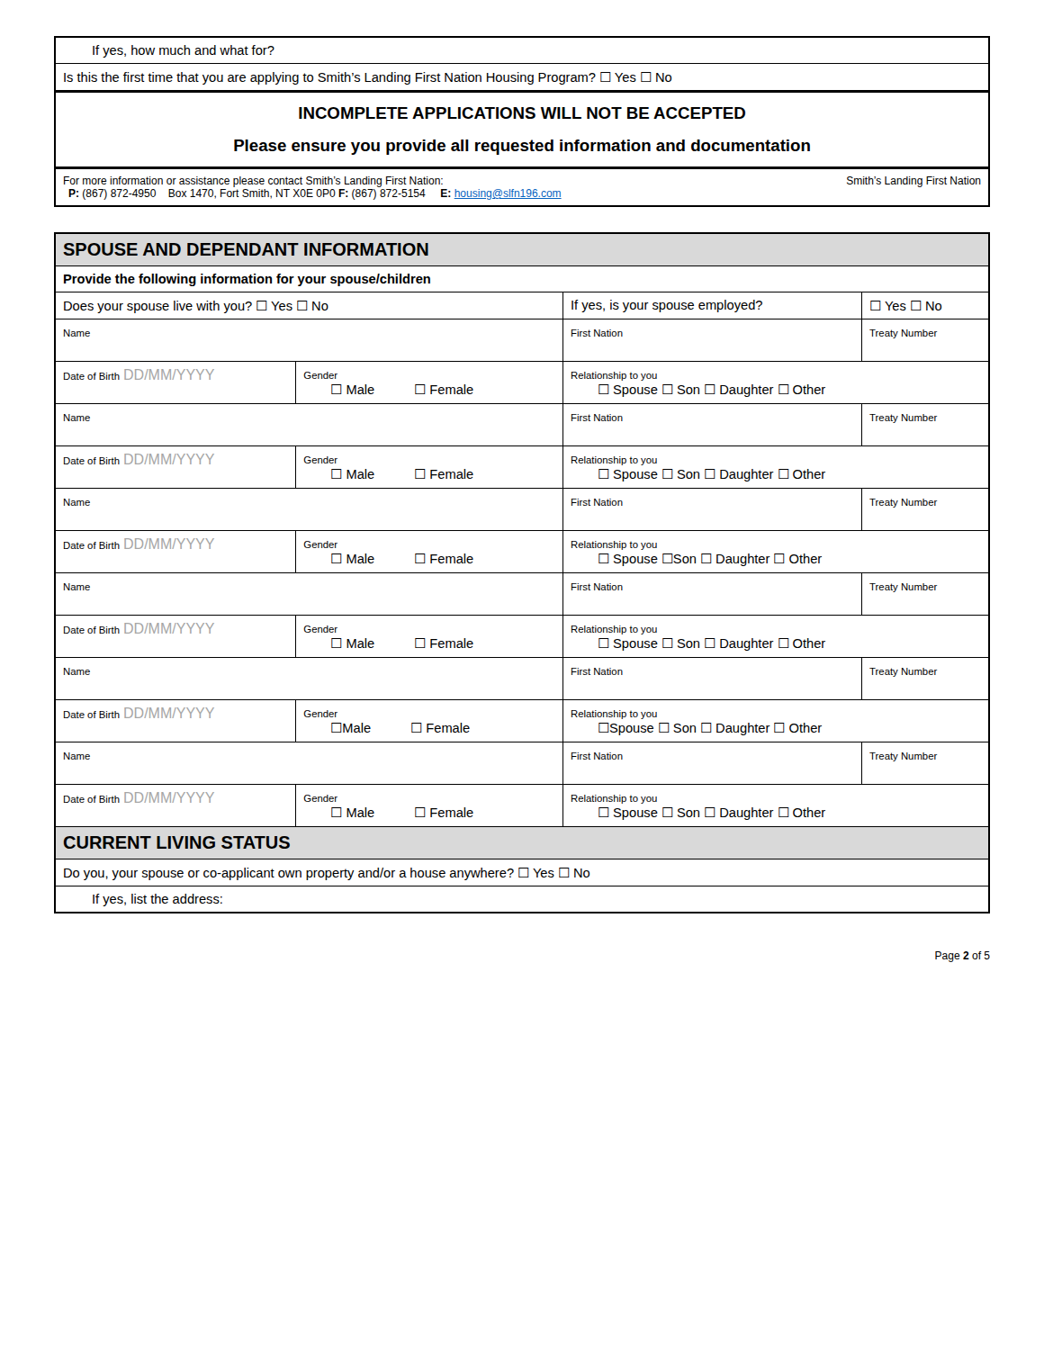| If yes, how much and what for? |
| Is this the first time that you are applying to Smith’s Landing First Nation Housing Program? ☐ Yes ☐ No |
| INCOMPLETE APPLICATIONS WILL NOT BE ACCEPTED Please ensure you provide all requested information and documentation |
| / For more information or assistance please contact Smith’s Landing First Nation: / Smith’s Landing First Nation / / P: (867) 872-4950 Box 1470, Fort Smith, NT X0E 0P0 F: (867) 872-5154 E: housing@slfn196.com / |
| SPOUSE AND DEPENDANT INFORMATION |
| Provide the following information for your spouse/children |
| Does your spouse live with you? ☐ Yes ☐ No | If yes, is your spouse employed? | ☐ Yes ☐ No |
| Name | First Nation | Treaty Number |
| Date of Birth DD/MM/YYYY | Gender ☐ Male ☐ Female | Relationship to you ☐ Spouse ☐ Son ☐ Daughter ☐ Other |
| Name | First Nation | Treaty Number |
| Date of Birth DD/MM/YYYY | Gender ☐ Male ☐ Female | Relationship to you ☐ Spouse ☐ Son ☐ Daughter ☐ Other |
| Name | First Nation | Treaty Number |
| Date of Birth DD/MM/YYYY | Gender ☐ Male ☐ Female | Relationship to you ☐ Spouse ☐Son ☐ Daughter ☐ Other |
| Name | First Nation | Treaty Number |
| Date of Birth DD/MM/YYYY | Gender ☐ Male ☐ Female | Relationship to you ☐ Spouse ☐ Son ☐ Daughter ☐ Other |
| Name | First Nation | Treaty Number |
| Date of Birth DD/MM/YYYY | Gender ☐Male ☐ Female | Relationship to you ☐Spouse ☐ Son ☐ Daughter ☐ Other |
| Name | First Nation | Treaty Number |
| Date of Birth DD/MM/YYYY | Gender ☐ Male ☐ Female | Relationship to you ☐ Spouse ☐ Son ☐ Daughter ☐ Other |
| CURRENT LIVING STATUS |
| Do you, your spouse or co-applicant own property and/or a house anywhere? ☐ Yes ☐ No |
| If yes, list the address: |
Page 2 of 5